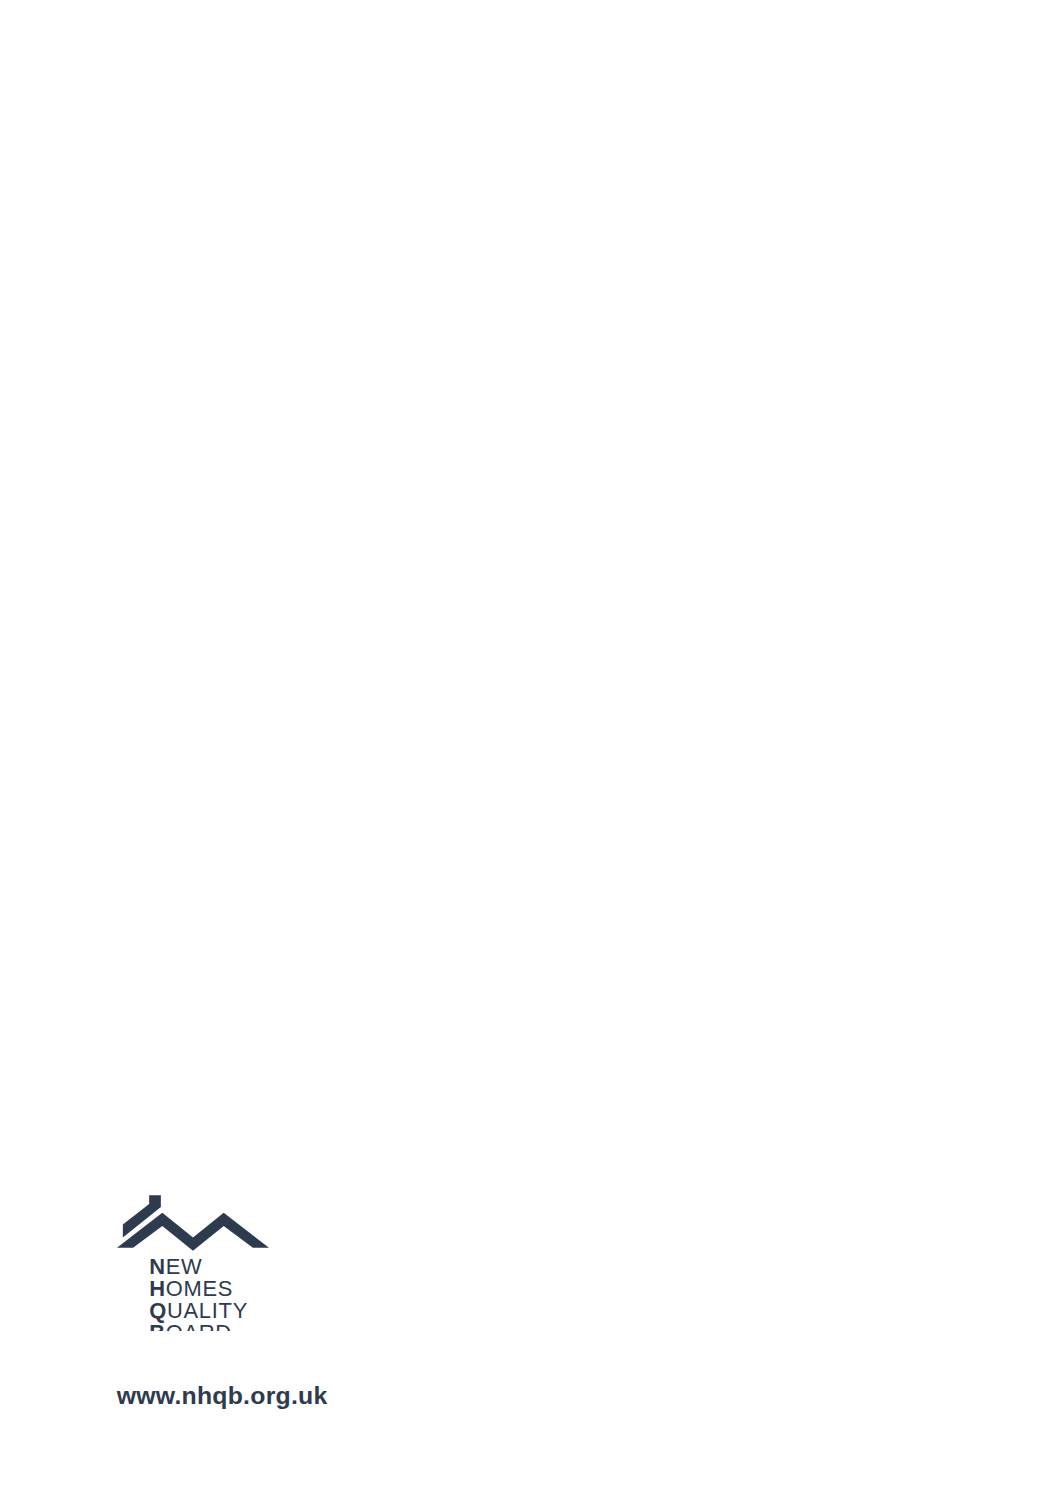New Homes Quality Board logo NEW HOMES QUALITY BOARD
www.nhqb.org.uk